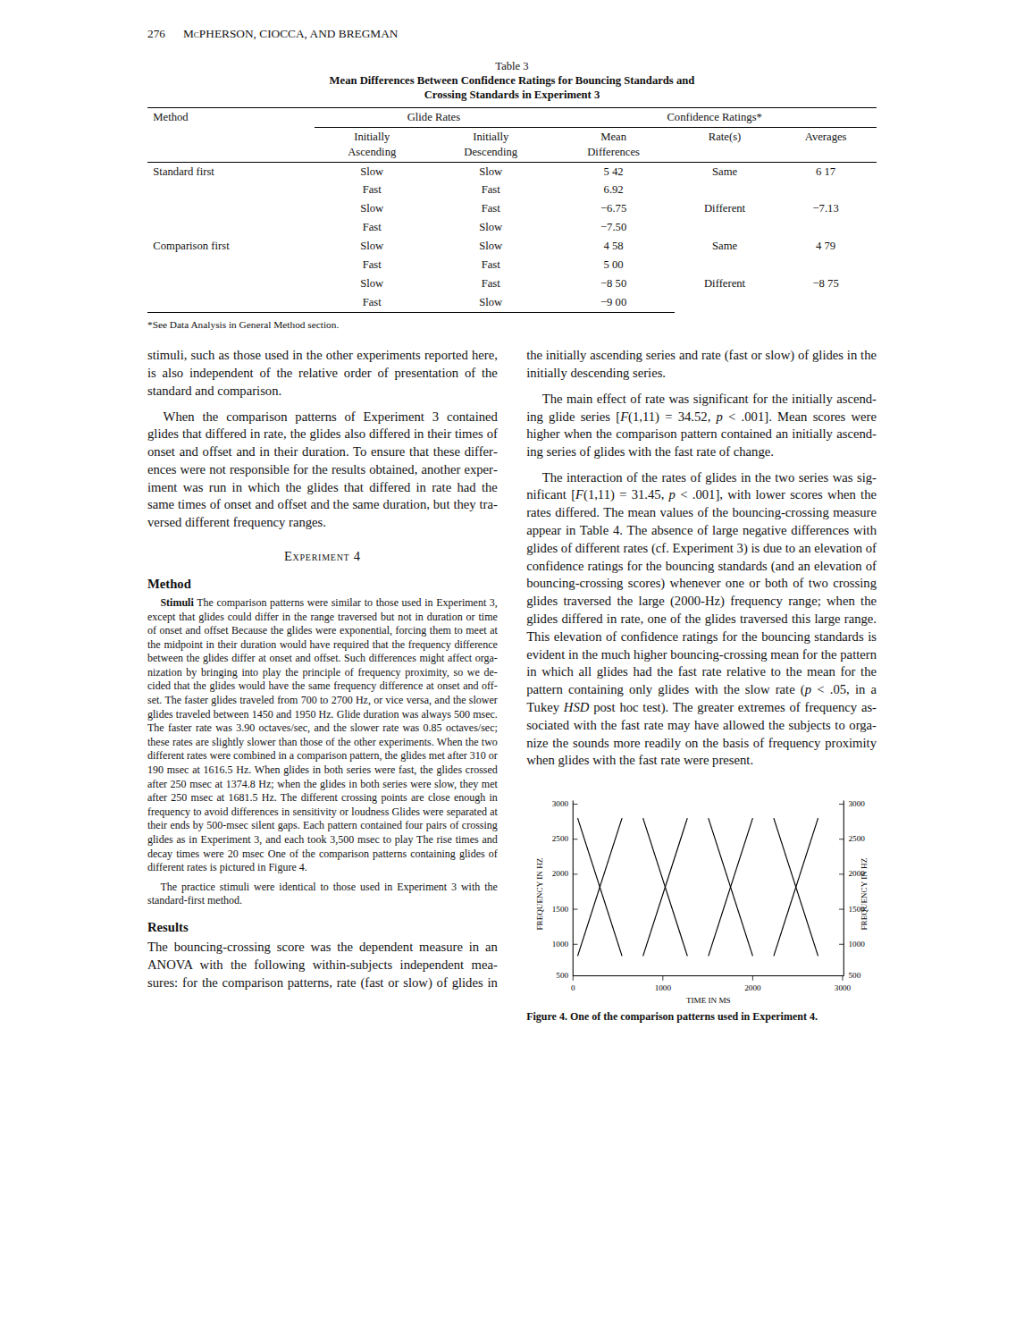276 McPHERSON, CIOCCA, AND BREGMAN
Table 3 Mean Differences Between Confidence Ratings for Bouncing Standards and Crossing Standards in Experiment 3
| Method | Glide Rates | Confidence Ratings* |
| --- | --- | --- |
| Initially Ascending | Initially Descending | Mean Differences | Rate(s) | Averages |
| Standard first | Slow | Slow | 5 42 | Same | 6 17 |
| | Fast | Fast | 6.92 |
| | Slow | Fast | −6.75 | Different | −7.13 |
| | Fast | Slow | −7.50 |
| Comparison first | Slow | Slow | 4 58 | Same | 4 79 |
| | Fast | Fast | 5 00 |
| | Slow | Fast | −8 50 | Different | −8 75 |
| | Fast | Slow | −9 00 |
*See Data Analysis in General Method section.
stimuli, such as those used in the other experiments reported here, is also independent of the relative order of presentation of the standard and comparison.
When the comparison patterns of Experiment 3 contained glides that differed in rate, the glides also differed in their times of onset and offset and in their duration. To ensure that these differences were not responsible for the results obtained, another experiment was run in which the glides that differed in rate had the same times of onset and offset and the same duration, but they traversed different frequency ranges.
Experiment 4
Method
Stimuli The comparison patterns were similar to those used in Experiment 3, except that glides could differ in the range traversed but not in duration or time of onset and offset Because the glides were exponential, forcing them to meet at the midpoint in their duration would have required that the frequency difference between the glides differ at onset and offset. Such differences might affect organization by bringing into play the principle of frequency proximity, so we decided that the glides would have the same frequency difference at onset and offset. The faster glides traveled from 700 to 2700 Hz, or vice versa, and the slower glides traveled between 1450 and 1950 Hz. Glide duration was always 500 msec. The faster rate was 3.90 octaves/sec, and the slower rate was 0.85 octaves/sec; these rates are slightly slower than those of the other experiments. When the two different rates were combined in a comparison pattern, the glides met after 310 or 190 msec at 1616.5 Hz. When glides in both series were fast, the glides crossed after 250 msec at 1374.8 Hz; when the glides in both series were slow, they met after 250 msec at 1681.5 Hz. The different crossing points are close enough in frequency to avoid differences in sensitivity or loudness Glides were separated at their ends by 500-msec silent gaps. Each pattern contained four pairs of crossing glides as in Experiment 3, and each took 3,500 msec to play The rise times and decay times were 20 msec One of the comparison patterns containing glides of different rates is pictured in Figure 4.
The practice stimuli were identical to those used in Experiment 3 with the standard-first method.
Results
The bouncing-crossing score was the dependent measure in an ANOVA with the following within-subjects independent measures: for the comparison patterns, rate (fast or slow) of glides in the initially ascending series and rate (fast or slow) of glides in the initially descending series.
The main effect of rate was significant for the initially ascending glide series [F(1,11) = 34.52, p < .001]. Mean scores were higher when the comparison pattern contained an initially ascending series of glides with the fast rate of change.
The interaction of the rates of glides in the two series was significant [F(1,11) = 31.45, p < .001], with lower scores when the rates differed. The mean values of the bouncing-crossing measure appear in Table 4. The absence of large negative differences with glides of different rates (cf. Experiment 3) is due to an elevation of confidence ratings for the bouncing standards (and an elevation of bouncing-crossing scores) whenever one or both of two crossing glides traversed the large (2000-Hz) frequency range; when the glides differed in rate, one of the glides traversed this large range. This elevation of confidence ratings for the bouncing standards is evident in the much higher bouncing-crossing mean for the pattern in which all glides had the fast rate relative to the mean for the pattern containing only glides with the slow rate (p < .05, in a Tukey HSD post hoc test). The greater extremes of frequency associated with the fast rate may have allowed the subjects to organize the sounds more readily on the basis of frequency proximity when glides with the fast rate were present.
3000 2500 2000 1500 1000 500 3000 2500 2000 1500 1000 500 0 1000 2000 3000 FREQUENCY IN HZ FREQUENCY IN HZ TIME IN MS
Figure 4. One of the comparison patterns used in Experiment 4.